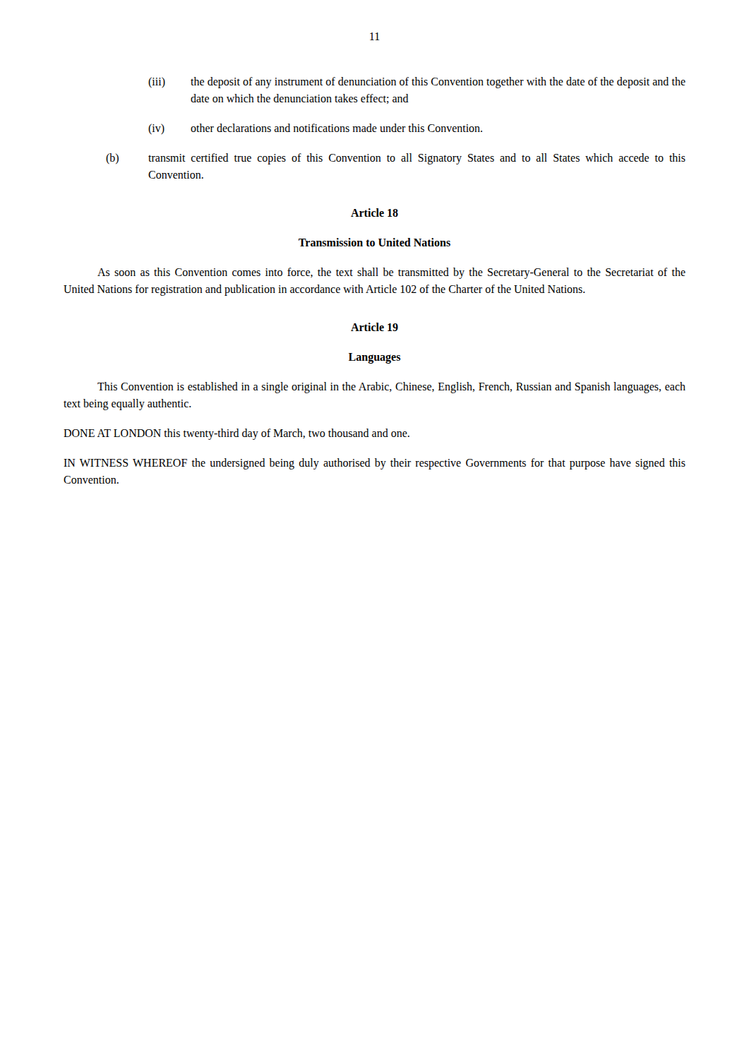11
(iii) the deposit of any instrument of denunciation of this Convention together with the date of the deposit and the date on which the denunciation takes effect; and
(iv) other declarations and notifications made under this Convention.
(b) transmit certified true copies of this Convention to all Signatory States and to all States which accede to this Convention.
Article 18
Transmission to United Nations
As soon as this Convention comes into force, the text shall be transmitted by the Secretary-General to the Secretariat of the United Nations for registration and publication in accordance with Article 102 of the Charter of the United Nations.
Article 19
Languages
This Convention is established in a single original in the Arabic, Chinese, English, French, Russian and Spanish languages, each text being equally authentic.
DONE AT LONDON this twenty-third day of March, two thousand and one.
IN WITNESS WHEREOF the undersigned being duly authorised by their respective Governments for that purpose have signed this Convention.